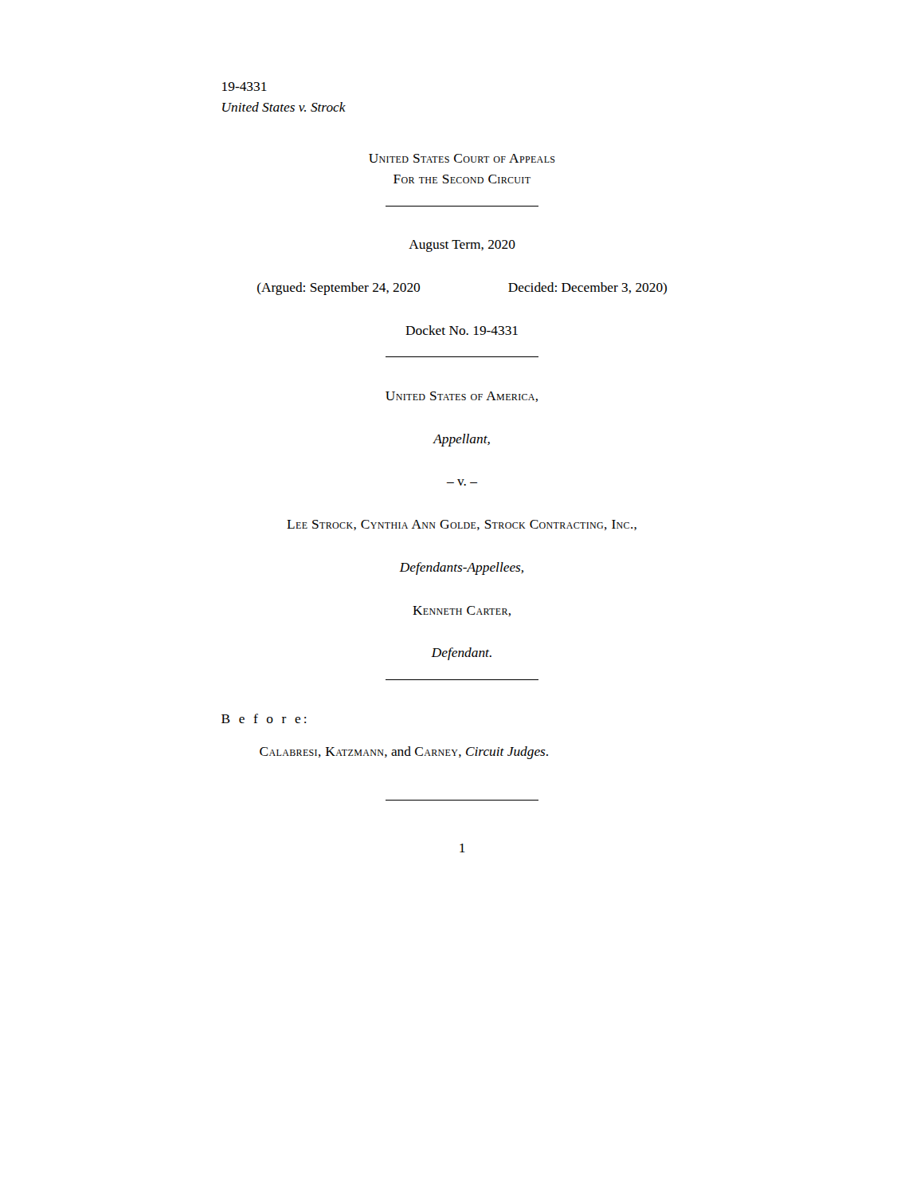19-4331
United States v. Strock
United States Court of Appeals
For the Second Circuit
August Term, 2020
(Argued: September 24, 2020 Decided: December 3, 2020)
Docket No. 19-4331
United States of America,
Appellant,
– v. –
Lee Strock, Cynthia Ann Golde, Strock Contracting, Inc.,
Defendants-Appellees,
Kenneth Carter,
Defendant.
B e f o r e:
Calabresi, Katzmann, and Carney, Circuit Judges.
1